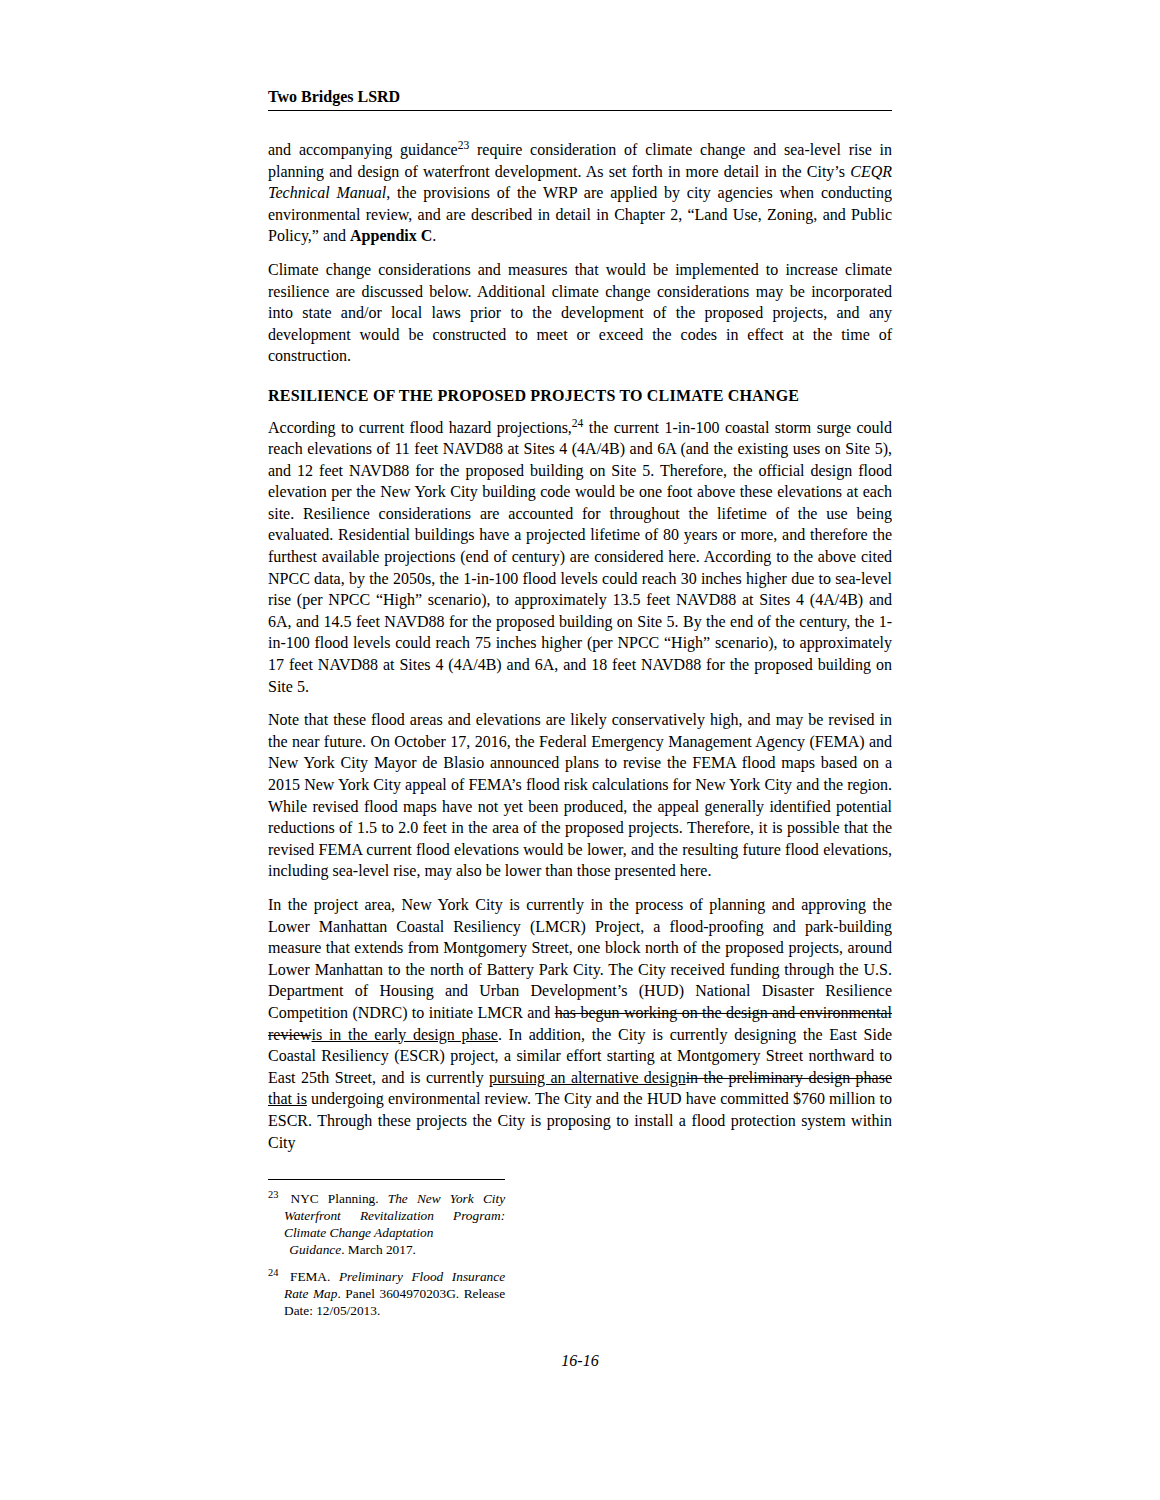Two Bridges LSRD
and accompanying guidance23 require consideration of climate change and sea-level rise in planning and design of waterfront development. As set forth in more detail in the City’s CEQR Technical Manual, the provisions of the WRP are applied by city agencies when conducting environmental review, and are described in detail in Chapter 2, “Land Use, Zoning, and Public Policy,” and Appendix C.
Climate change considerations and measures that would be implemented to increase climate resilience are discussed below. Additional climate change considerations may be incorporated into state and/or local laws prior to the development of the proposed projects, and any development would be constructed to meet or exceed the codes in effect at the time of construction.
Resilience of the Proposed Projects to Climate Change
According to current flood hazard projections,24 the current 1-in-100 coastal storm surge could reach elevations of 11 feet NAVD88 at Sites 4 (4A/4B) and 6A (and the existing uses on Site 5), and 12 feet NAVD88 for the proposed building on Site 5. Therefore, the official design flood elevation per the New York City building code would be one foot above these elevations at each site. Resilience considerations are accounted for throughout the lifetime of the use being evaluated. Residential buildings have a projected lifetime of 80 years or more, and therefore the furthest available projections (end of century) are considered here. According to the above cited NPCC data, by the 2050s, the 1-in-100 flood levels could reach 30 inches higher due to sea-level rise (per NPCC “High” scenario), to approximately 13.5 feet NAVD88 at Sites 4 (4A/4B) and 6A, and 14.5 feet NAVD88 for the proposed building on Site 5. By the end of the century, the 1-in-100 flood levels could reach 75 inches higher (per NPCC “High” scenario), to approximately 17 feet NAVD88 at Sites 4 (4A/4B) and 6A, and 18 feet NAVD88 for the proposed building on Site 5.
Note that these flood areas and elevations are likely conservatively high, and may be revised in the near future. On October 17, 2016, the Federal Emergency Management Agency (FEMA) and New York City Mayor de Blasio announced plans to revise the FEMA flood maps based on a 2015 New York City appeal of FEMA’s flood risk calculations for New York City and the region. While revised flood maps have not yet been produced, the appeal generally identified potential reductions of 1.5 to 2.0 feet in the area of the proposed projects. Therefore, it is possible that the revised FEMA current flood elevations would be lower, and the resulting future flood elevations, including sea-level rise, may also be lower than those presented here.
In the project area, New York City is currently in the process of planning and approving the Lower Manhattan Coastal Resiliency (LMCR) Project, a flood-proofing and park-building measure that extends from Montgomery Street, one block north of the proposed projects, around Lower Manhattan to the north of Battery Park City. The City received funding through the U.S. Department of Housing and Urban Development’s (HUD) National Disaster Resilience Competition (NDRC) to initiate LMCR and has begun working on the design and environmental review is in the early design phase. In addition, the City is currently designing the East Side Coastal Resiliency (ESCR) project, a similar effort starting at Montgomery Street northward to East 25th Street, and is currently pursuing an alternative design in the preliminary design phase that is undergoing environmental review. The City and the HUD have committed $760 million to ESCR. Through these projects the City is proposing to install a flood protection system within City
23 NYC Planning. The New York City Waterfront Revitalization Program: Climate Change Adaptation Guidance. March 2017.
24 FEMA. Preliminary Flood Insurance Rate Map. Panel 3604970203G. Release Date: 12/05/2013.
16-16